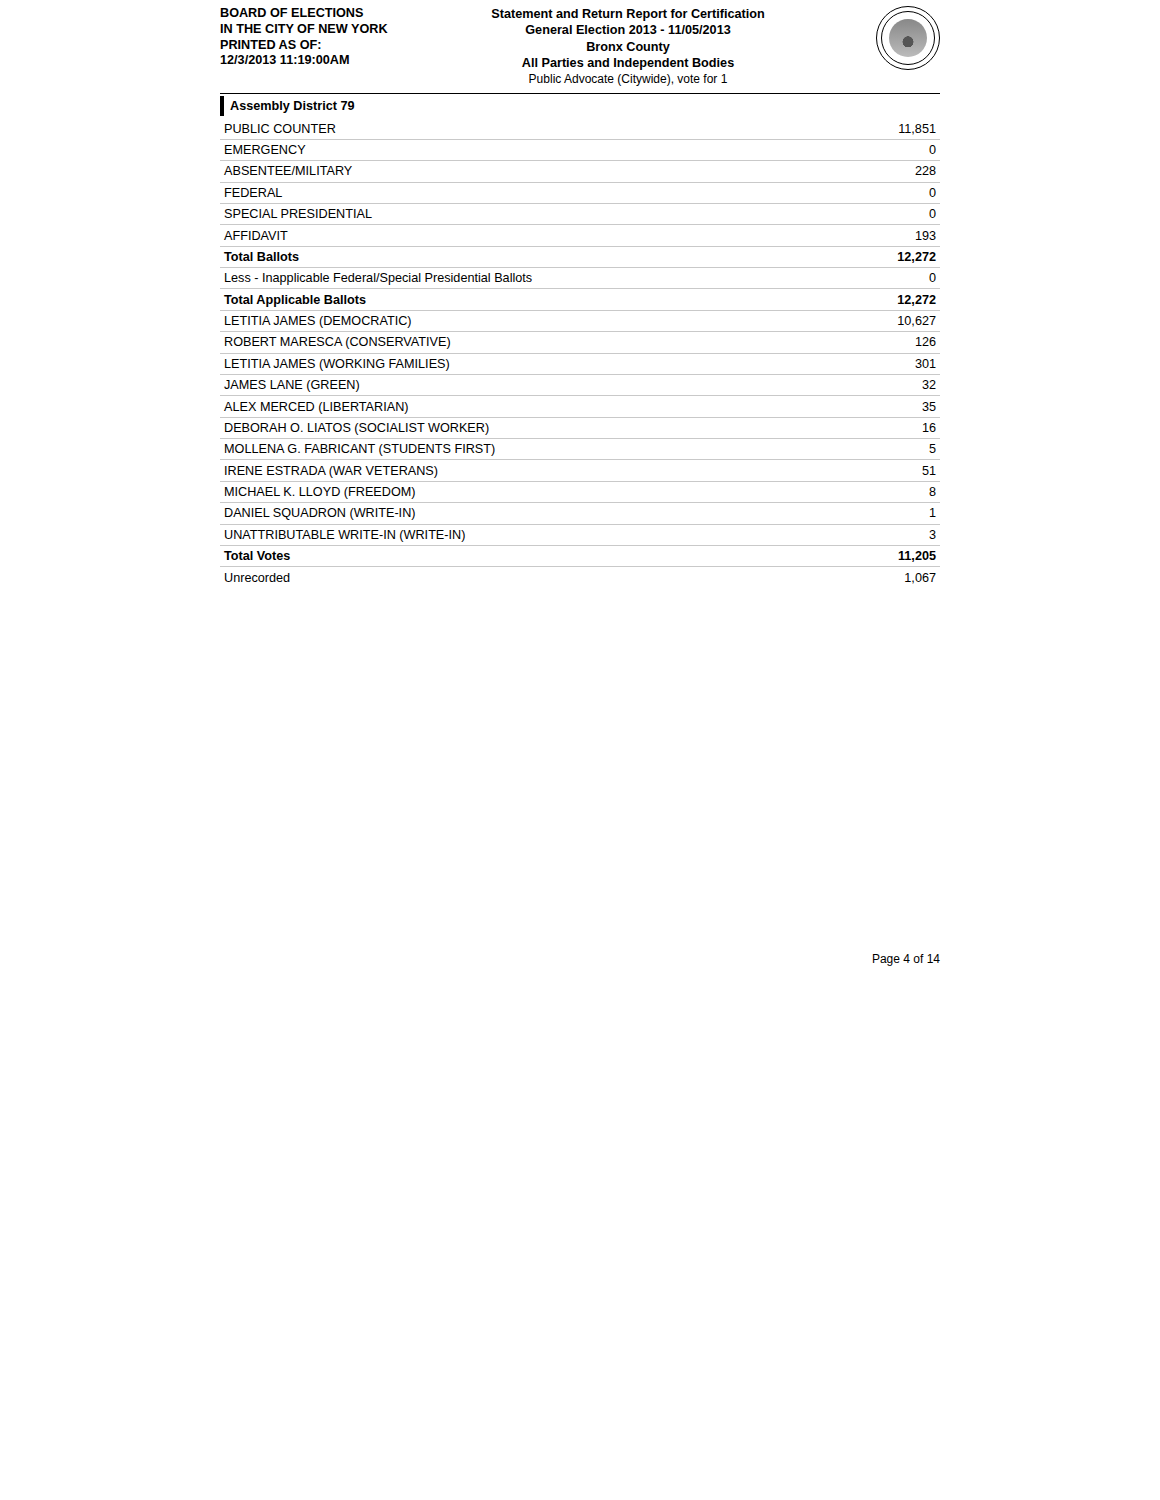BOARD OF ELECTIONS
IN THE CITY OF NEW YORK
PRINTED AS OF:
12/3/2013 11:19:00AM
Statement and Return Report for Certification
General Election 2013 - 11/05/2013
Bronx County
All Parties and Independent Bodies
Public Advocate (Citywide), vote for 1
BOARD OF ELECTIONS CITY OF NEW YORK
Assembly District 79
| PUBLIC COUNTER | 11,851 |
| EMERGENCY | 0 |
| ABSENTEE/MILITARY | 228 |
| FEDERAL | 0 |
| SPECIAL PRESIDENTIAL | 0 |
| AFFIDAVIT | 193 |
| Total Ballots | 12,272 |
| Less - Inapplicable Federal/Special Presidential Ballots | 0 |
| Total Applicable Ballots | 12,272 |
| LETITIA JAMES (DEMOCRATIC) | 10,627 |
| ROBERT MARESCA (CONSERVATIVE) | 126 |
| LETITIA JAMES (WORKING FAMILIES) | 301 |
| JAMES LANE (GREEN) | 32 |
| ALEX MERCED (LIBERTARIAN) | 35 |
| DEBORAH O. LIATOS (SOCIALIST WORKER) | 16 |
| MOLLENA G. FABRICANT (STUDENTS FIRST) | 5 |
| IRENE ESTRADA (WAR VETERANS) | 51 |
| MICHAEL K. LLOYD (FREEDOM) | 8 |
| DANIEL SQUADRON (WRITE-IN) | 1 |
| UNATTRIBUTABLE WRITE-IN (WRITE-IN) | 3 |
| Total Votes | 11,205 |
| Unrecorded | 1,067 |
Page 4 of 14